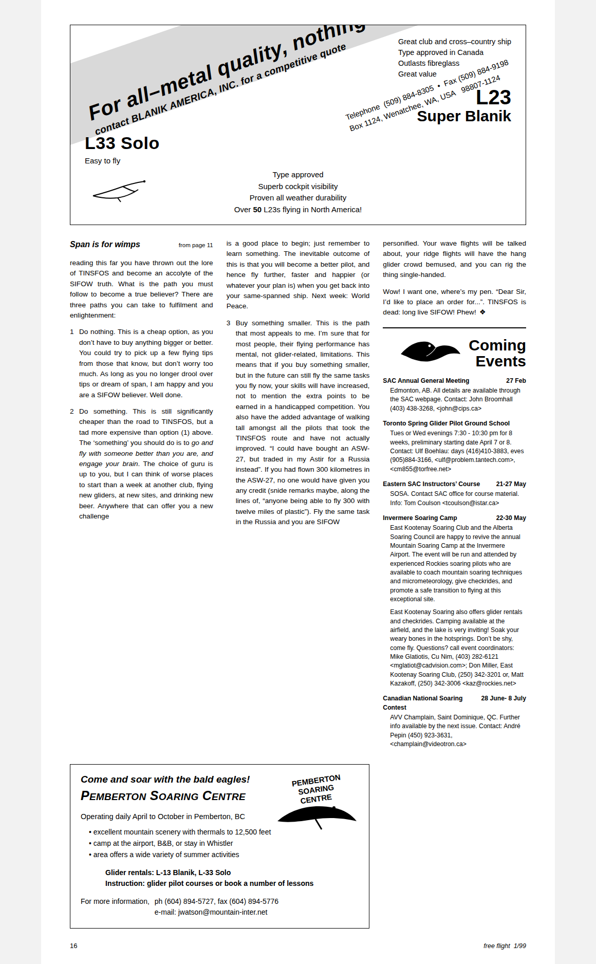Great club and cross–country ship
Type approved in Canada
Outlasts fibreglass
Great value
Telephone (509) 884-8305 • Fax (509) 884-9198
Box 1124, Wenatchee, WA, USA 98807-1124
L23
Super Blanik
For all–metal quality, nothing beats a Blanik! contact BLANIK AMERICA, INC. for a competitive quote
L33 Solo
Easy to fly
Type approved
Superb cockpit visibility
Proven all weather durability
Over 50 L23s flying in North America!
Span is for wimps from page 11
reading this far you have thrown out the lore of TINSFOS and become an accolyte of the SIFOW truth. What is the path you must follow to become a true believer? There are three paths you can take to fulfilment and enlightenment:
1 Do nothing. This is a cheap option, as you don’t have to buy anything bigger or better. You could try to pick up a few flying tips from those that know, but don’t worry too much. As long as you no longer drool over tips or dream of span, I am happy and you are a SIFOW believer. Well done.
2 Do something. This is still significantly cheaper than the road to TINSFOS, but a tad more expensive than option (1) above. The ‘something’ you should do is to go and fly with someone better than you are, and engage your brain. The choice of guru is up to you, but I can think of worse places to start than a week at another club, flying new gliders, at new sites, and drinking new beer. Anywhere that can offer you a new challenge
is a good place to begin; just remember to learn something. The inevitable outcome of this is that you will become a better pilot, and hence fly further, faster and happier (or whatever your plan is) when you get back into your same-spanned ship. Next week: World Peace.
3 Buy something smaller. This is the path that most appeals to me. I’m sure that for most people, their flying performance has mental, not glider-related, limitations. This means that if you buy something smaller, but in the future can still fly the same tasks you fly now, your skills will have increased, not to mention the extra points to be earned in a handicapped competition. You also have the added advantage of walking tall amongst all the pilots that took the TINSFOS route and have not actually improved. “I could have bought an ASW-27, but traded in my Astir for a Russia instead”. If you had flown 300 kilometres in the ASW-27, no one would have given you any credit (snide remarks maybe, along the lines of, “anyone being able to fly 300 with twelve miles of plastic”). Fly the same task in the Russia and you are SIFOW
personified. Your wave flights will be talked about, your ridge flights will have the hang glider crowd bemused, and you can rig the thing single-handed.
Wow! I want one, where’s my pen. “Dear Sir, I’d like to place an order for...”. TINSFOS is dead: long live SIFOW! Phew!❖
Coming
Events
SAC Annual General Meeting 27 Feb
Edmonton, AB. All details are available through the SAC webpage. Contact: John Broomhall (403) 438-3268, <john@cips.ca>
Toronto Spring Glider Pilot Ground School
Tues or Wed evenings 7:30 - 10:30 pm for 8 weeks, preliminary starting date April 7 or 8. Contact: Ulf Boehlau: days (416)410-3883, eves (905)884-3166, <ulf@problem.tantech.com>, <cm855@torfree.net>
Eastern SAC Instructors’ Course 21-27 May
SOSA. Contact SAC office for course material. Info: Tom Coulson <tcoulson@istar.ca>
Invermere Soaring Camp 22-30 May
East Kootenay Soaring Club and the Alberta Soaring Council are happy to revive the annual Mountain Soaring Camp at the Invermere Airport. The event will be run and attended by experienced Rockies soaring pilots who are available to coach mountain soaring techniques and micrometeorology, give checkrides, and promote a safe transition to flying at this exceptional site.
East Kootenay Soaring also offers glider rentals and checkrides. Camping available at the airfield, and the lake is very inviting! Soak your weary bones in the hotsprings. Don’t be shy, come fly. Questions? call event coordinators: Mike Glatiotis, Cu Nim, (403) 282-6121 <mglatiot@cadvision.com>; Don Miller, East Kootenay Soaring Club, (250) 342-3201 or, Matt Kazakoff, (250) 342-3006 <kaz@rockies.net>
Canadian National Soaring Contest 28 June- 8 July
AVV Champlain, Saint Dominique, QC. Further info available by the next issue. Contact: André Pepin (450) 923-3631, <champlain@videotron.ca>
PEMBERTON SOARING CENTRE
Come and soar with the bald eagles!
PEMBERTON SOARING CENTRE
Operating daily April to October in Pemberton, BC
excellent mountain scenery with thermals to 12,500 feet
camp at the airport, B&B, or stay in Whistler
area offers a wide variety of summer activities
Glider rentals: L-13 Blanik, L-33 Solo
Instruction: glider pilot courses or book a number of lessons
For more information, ph (604) 894-5727, fax (604) 894-5776
e-mail: jwatson@mountain-inter.net
16
free flight 1/99